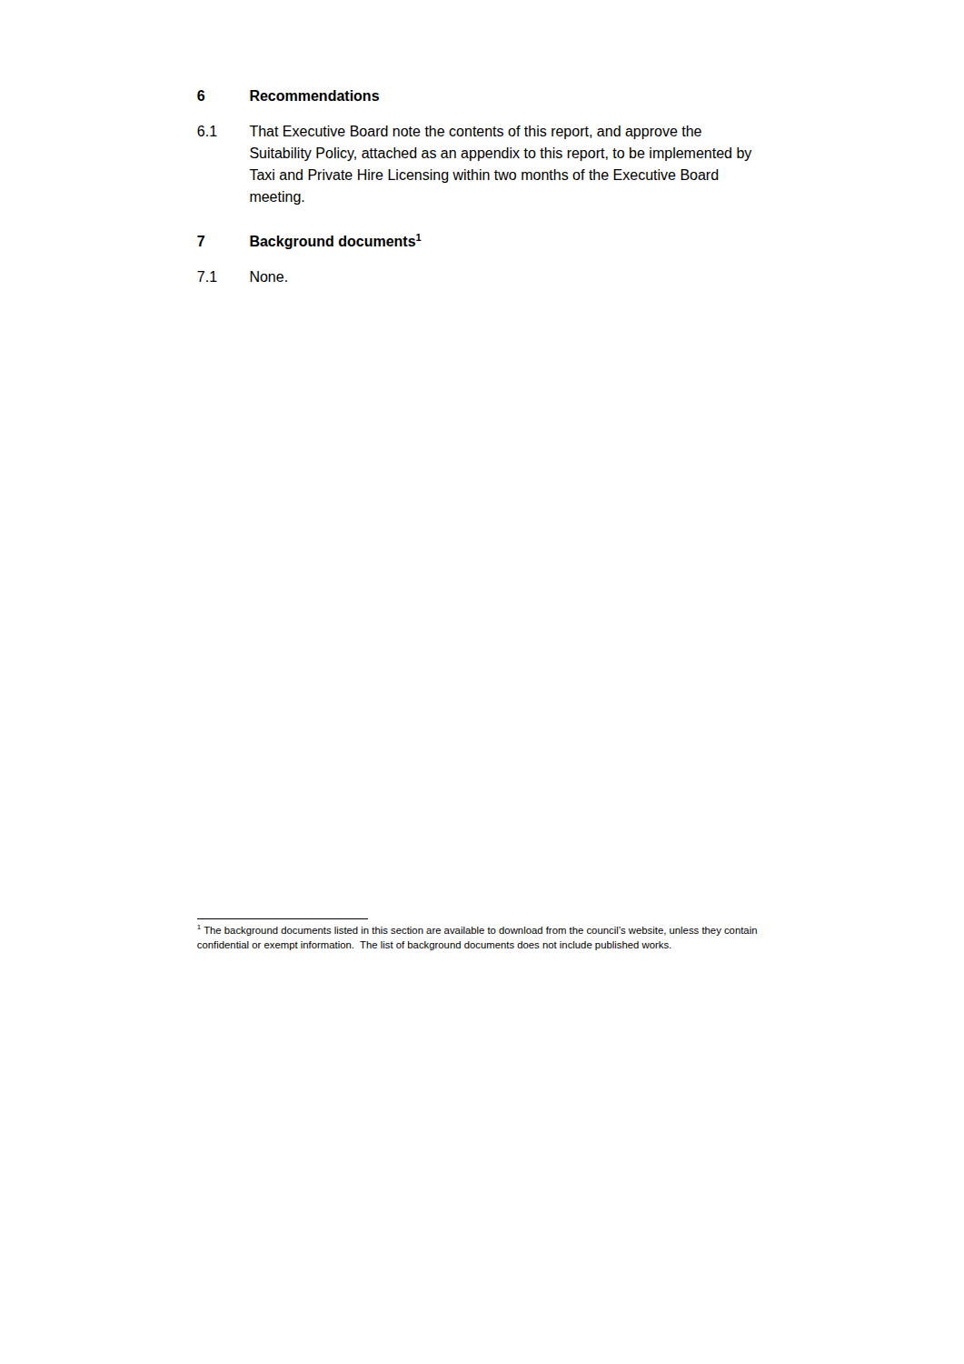6
Recommendations
6.1
That Executive Board note the contents of this report, and approve the Suitability Policy, attached as an appendix to this report, to be implemented by Taxi and Private Hire Licensing within two months of the Executive Board meeting.
7
Background documents1
7.1
None.
1 The background documents listed in this section are available to download from the council’s website, unless they contain confidential or exempt information. The list of background documents does not include published works.